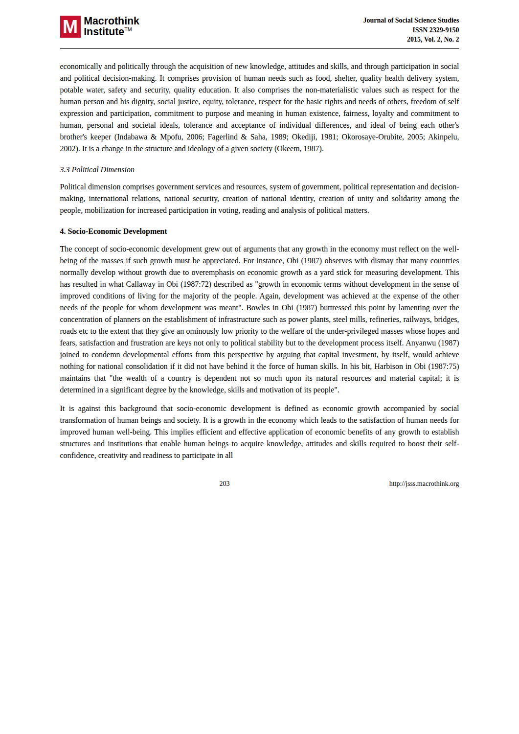M Macrothink
InstituteTM
Journal of Social Science Studies
ISSN 2329-9150
2015, Vol. 2, No. 2
economically and politically through the acquisition of new knowledge, attitudes and skills, and through participation in social and political decision-making. It comprises provision of human needs such as food, shelter, quality health delivery system, potable water, safety and security, quality education. It also comprises the non-materialistic values such as respect for the human person and his dignity, social justice, equity, tolerance, respect for the basic rights and needs of others, freedom of self expression and participation, commitment to purpose and meaning in human existence, fairness, loyalty and commitment to human, personal and societal ideals, tolerance and acceptance of individual differences, and ideal of being each other's brother's keeper (Indabawa & Mpofu, 2006; Fagerlind & Saha, 1989; Okediji, 1981; Okorosaye-Orubite, 2005; Akinpelu, 2002). It is a change in the structure and ideology of a given society (Okeem, 1987).
3.3 Political Dimension
Political dimension comprises government services and resources, system of government, political representation and decision-making, international relations, national security, creation of national identity, creation of unity and solidarity among the people, mobilization for increased participation in voting, reading and analysis of political matters.
4. Socio-Economic Development
The concept of socio-economic development grew out of arguments that any growth in the economy must reflect on the well-being of the masses if such growth must be appreciated. For instance, Obi (1987) observes with dismay that many countries normally develop without growth due to overemphasis on economic growth as a yard stick for measuring development. This has resulted in what Callaway in Obi (1987:72) described as "growth in economic terms without development in the sense of improved conditions of living for the majority of the people. Again, development was achieved at the expense of the other needs of the people for whom development was meant". Bowles in Obi (1987) buttressed this point by lamenting over the concentration of planners on the establishment of infrastructure such as power plants, steel mills, refineries, railways, bridges, roads etc to the extent that they give an ominously low priority to the welfare of the under-privileged masses whose hopes and fears, satisfaction and frustration are keys not only to political stability but to the development process itself. Anyanwu (1987) joined to condemn developmental efforts from this perspective by arguing that capital investment, by itself, would achieve nothing for national consolidation if it did not have behind it the force of human skills. In his bit, Harbison in Obi (1987:75) maintains that "the wealth of a country is dependent not so much upon its natural resources and material capital; it is determined in a significant degree by the knowledge, skills and motivation of its people".
It is against this background that socio-economic development is defined as economic growth accompanied by social transformation of human beings and society. It is a growth in the economy which leads to the satisfaction of human needs for improved human well-being. This implies efficient and effective application of economic benefits of any growth to establish structures and institutions that enable human beings to acquire knowledge, attitudes and skills required to boost their self-confidence, creativity and readiness to participate in all
203 http://jsss.macrothink.org